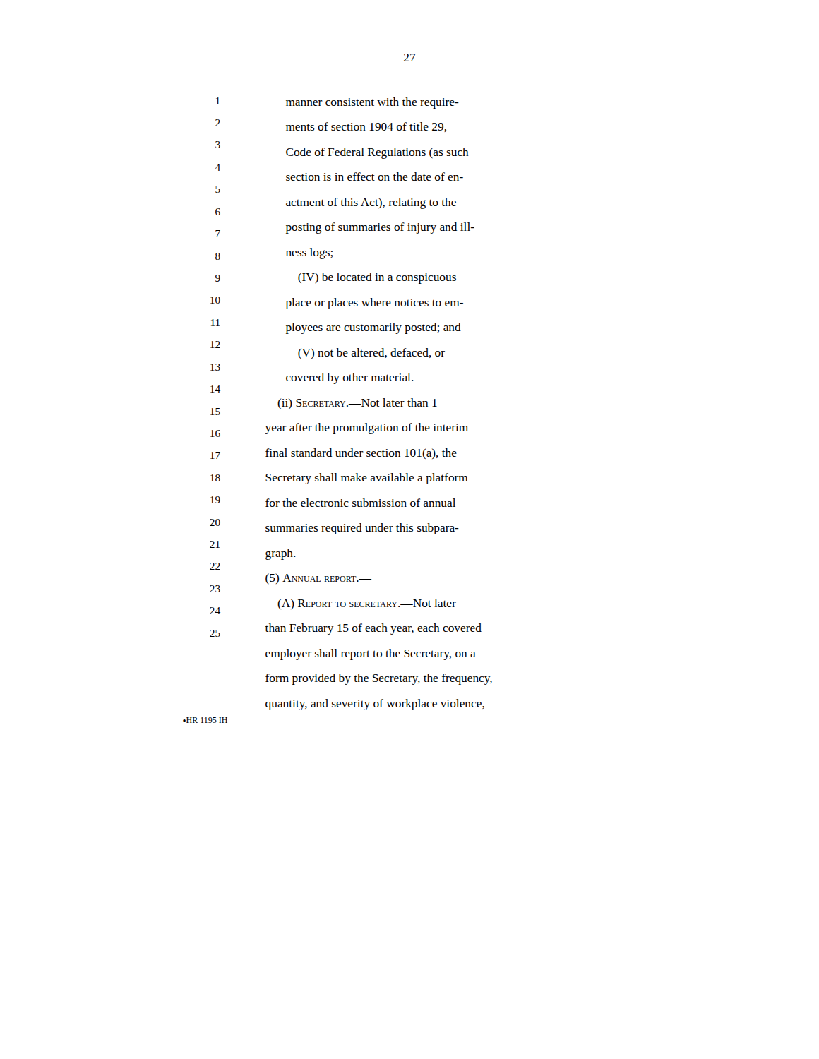27
| 1 2 3 4 5 6 7 8 9 10 11 12 13 14 15 16 17 18 19 20 21 22 23 24 25 | manner consistent with the require- ments of section 1904 of title 29, Code of Federal Regulations (as such section is in effect on the date of en- actment of this Act), relating to the posting of summaries of injury and ill- ness logs; (IV) be located in a conspicuous place or places where notices to em- ployees are customarily posted; and (V) not be altered, defaced, or covered by other material. (ii) Secretary .—Not later than 1 year after the promulgation of the interim final standard under section 101(a), the Secretary shall make available a platform for the electronic submission of annual summaries required under this subpara- graph. (5) Annual report .— (A) Report to secretary .—Not later than February 15 of each year, each covered employer shall report to the Secretary, on a form provided by the Secretary, the frequency, quantity, and severity of workplace violence, |
•HR 1195 IH